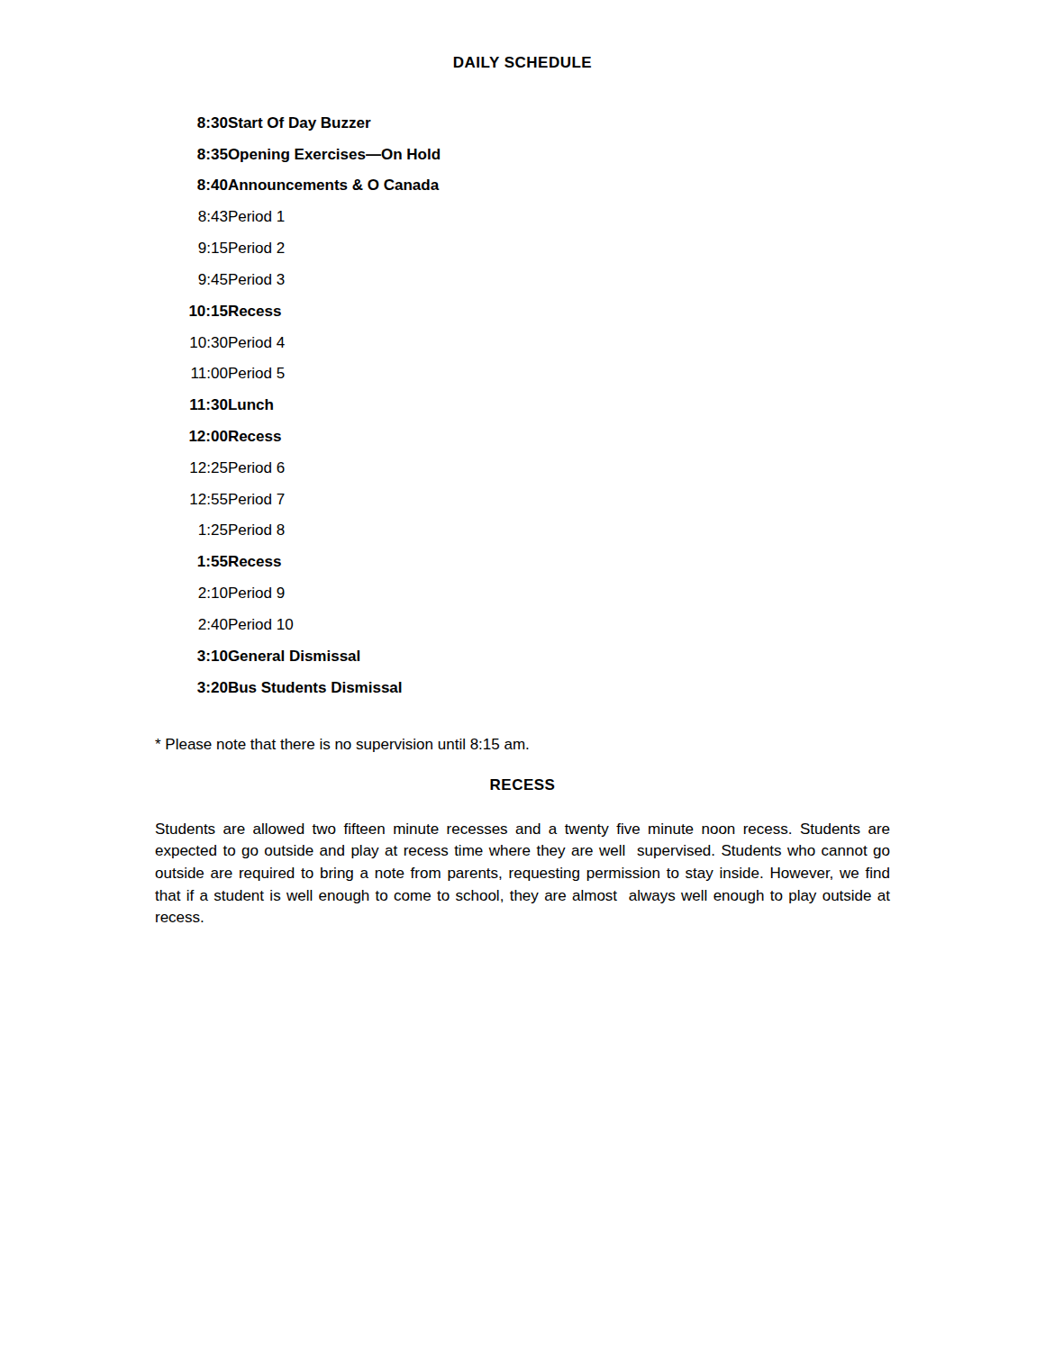DAILY SCHEDULE
| 8:30 | Start Of Day Buzzer |
| 8:35 | Opening Exercises—On Hold |
| 8:40 | Announcements & O Canada |
| 8:43 | Period 1 |
| 9:15 | Period 2 |
| 9:45 | Period 3 |
| 10:15 | Recess |
| 10:30 | Period 4 |
| 11:00 | Period 5 |
| 11:30 | Lunch |
| 12:00 | Recess |
| 12:25 | Period 6 |
| 12:55 | Period 7 |
| 1:25 | Period 8 |
| 1:55 | Recess |
| 2:10 | Period 9 |
| 2:40 | Period 10 |
| 3:10 | General Dismissal |
| 3:20 | Bus Students Dismissal |
* Please note that there is no supervision until 8:15 am.
RECESS
Students are allowed two fifteen minute recesses and a twenty five minute noon recess. Students are expected to go outside and play at recess time where they are well supervised. Students who cannot go outside are required to bring a note from parents, requesting permission to stay inside. However, we find that if a student is well enough to come to school, they are almost always well enough to play outside at recess.